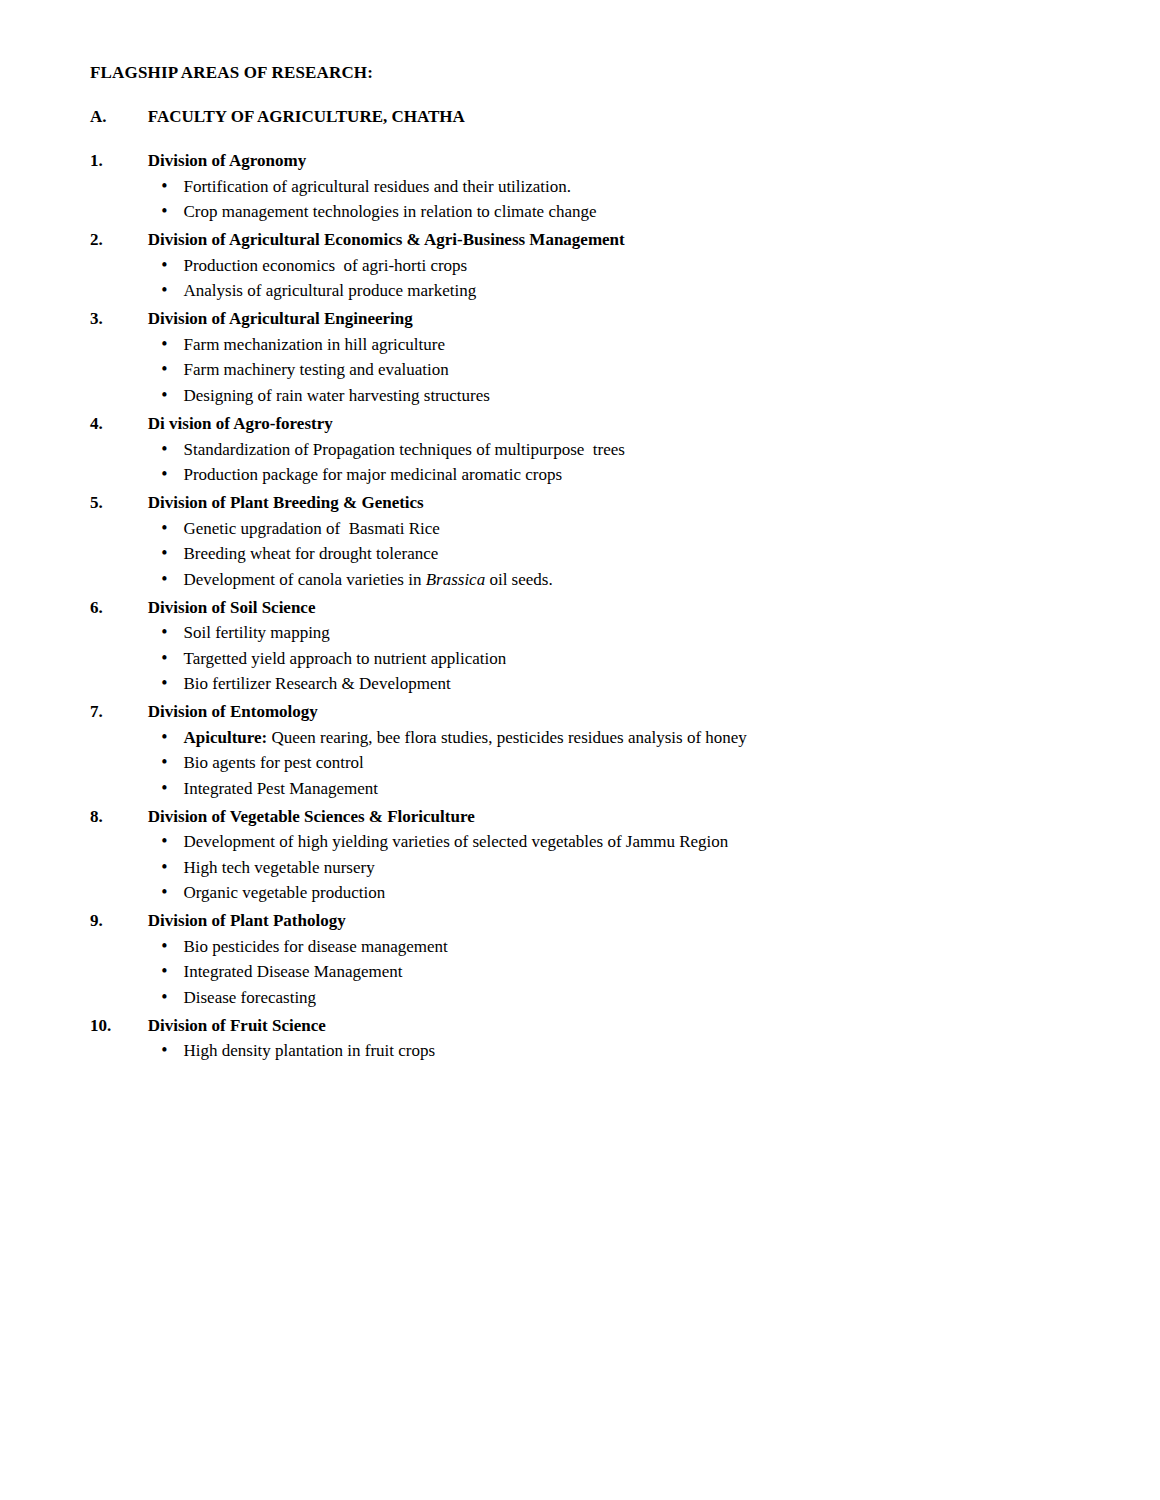FLAGSHIP AREAS OF RESEARCH:
A. FACULTY OF AGRICULTURE, CHATHA
Division of Agronomy
Fortification of agricultural residues and their utilization.
Crop management technologies in relation to climate change
Division of Agricultural Economics & Agri-Business Management
Production economics of agri-horti crops
Analysis of agricultural produce marketing
Division of Agricultural Engineering
Farm mechanization in hill agriculture
Farm machinery testing and evaluation
Designing of rain water harvesting structures
Di vision of Agro-forestry
Standardization of Propagation techniques of multipurpose trees
Production package for major medicinal aromatic crops
Division of Plant Breeding & Genetics
Genetic upgradation of Basmati Rice
Breeding wheat for drought tolerance
Development of canola varieties in Brassica oil seeds.
Division of Soil Science
Soil fertility mapping
Targetted yield approach to nutrient application
Bio fertilizer Research & Development
Division of Entomology
Apiculture: Queen rearing, bee flora studies, pesticides residues analysis of honey
Bio agents for pest control
Integrated Pest Management
Division of Vegetable Sciences & Floriculture
Development of high yielding varieties of selected vegetables of Jammu Region
High tech vegetable nursery
Organic vegetable production
Division of Plant Pathology
Bio pesticides for disease management
Integrated Disease Management
Disease forecasting
Division of Fruit Science
High density plantation in fruit crops